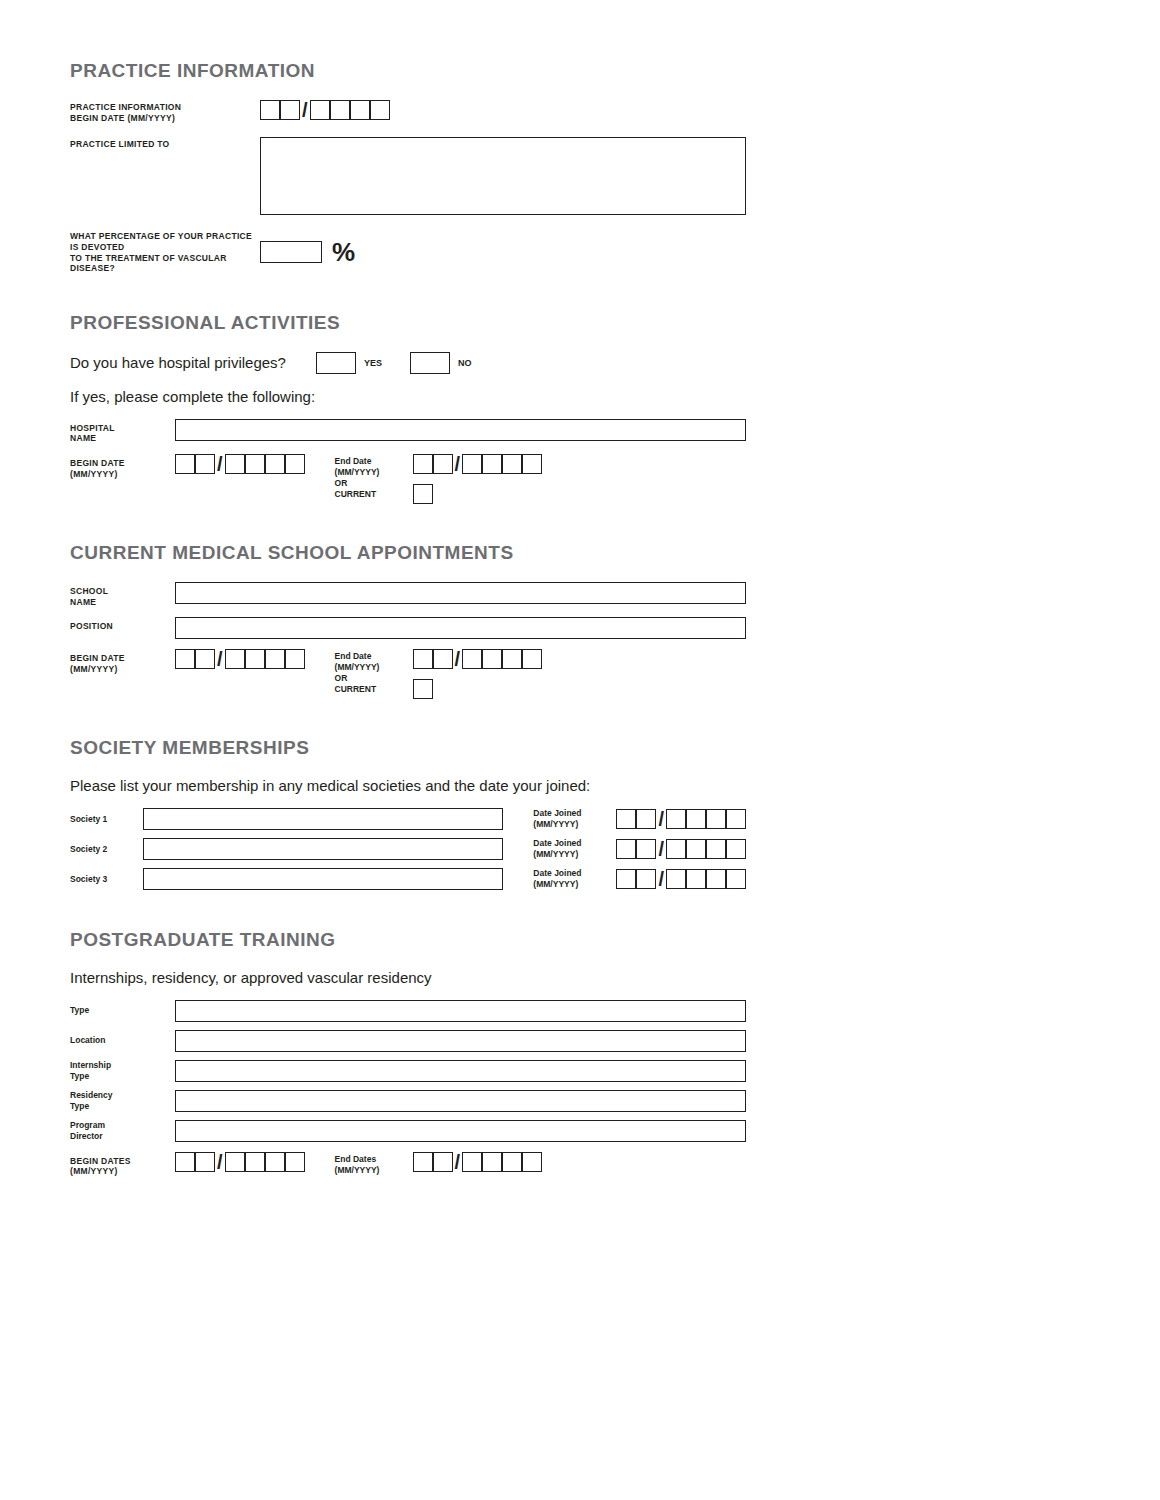Practice Information
Practice Information
Begin Date (MM/YYYY)
/
Practice Limited To
What percentage of your practice is devoted
to the treatment of vascular disease?
%
Professional Activities
Do you have hospital privileges? YES NO
If yes, please complete the following:
Hospital
Name
Begin Date
(MM/YYYY)
/
End Date
(MM/YYYY)
OR
CURRENT
/
Current Medical School Appointments
School
Name
Position
Begin Date
(MM/YYYY)
/
End Date
(MM/YYYY)
OR
CURRENT
/
Society Memberships
Please list your membership in any medical societies and the date your joined:
Society 1
Date Joined
(MM/YYYY)
/
Society 2
Date Joined
(MM/YYYY)
/
Society 3
Date Joined
(MM/YYYY)
/
Postgraduate Training
Internships, residency, or approved vascular residency
Type
Location
Internship
Type
Residency
Type
Program
Director
Begin Dates
(MM/YYYY)
/
End Dates
(MM/YYYY)
/